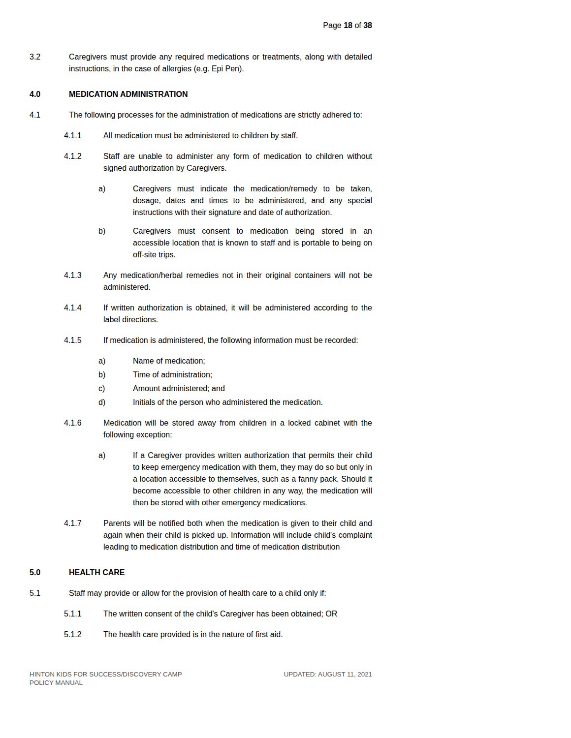Page 18 of 38
3.2
Caregivers must provide any required medications or treatments, along with detailed instructions, in the case of allergies (e.g. Epi Pen).
4.0
MEDICATION ADMINISTRATION
4.1
The following processes for the administration of medications are strictly adhered to:
4.1.1
All medication must be administered to children by staff.
4.1.2
Staff are unable to administer any form of medication to children without signed authorization by Caregivers.
a)
Caregivers must indicate the medication/remedy to be taken, dosage, dates and times to be administered, and any special instructions with their signature and date of authorization.
b)
Caregivers must consent to medication being stored in an accessible location that is known to staff and is portable to being on off-site trips.
4.1.3
Any medication/herbal remedies not in their original containers will not be administered.
4.1.4
If written authorization is obtained, it will be administered according to the label directions.
4.1.5
If medication is administered, the following information must be recorded:
a)
Name of medication;
b)
Time of administration;
c)
Amount administered; and
d)
Initials of the person who administered the medication.
4.1.6
Medication will be stored away from children in a locked cabinet with the following exception:
a)
If a Caregiver provides written authorization that permits their child to keep emergency medication with them, they may do so but only in a location accessible to themselves, such as a fanny pack. Should it become accessible to other children in any way, the medication will then be stored with other emergency medications.
4.1.7
Parents will be notified both when the medication is given to their child and again when their child is picked up. Information will include child's complaint leading to medication distribution and time of medication distribution
5.0
HEALTH CARE
5.1
Staff may provide or allow for the provision of health care to a child only if:
5.1.1
The written consent of the child's Caregiver has been obtained; OR
5.1.2
The health care provided is in the nature of first aid.
HINTON KIDS FOR SUCCESS/DISCOVERY CAMP
POLICY MANUAL
UPDATED: AUGUST 11, 2021